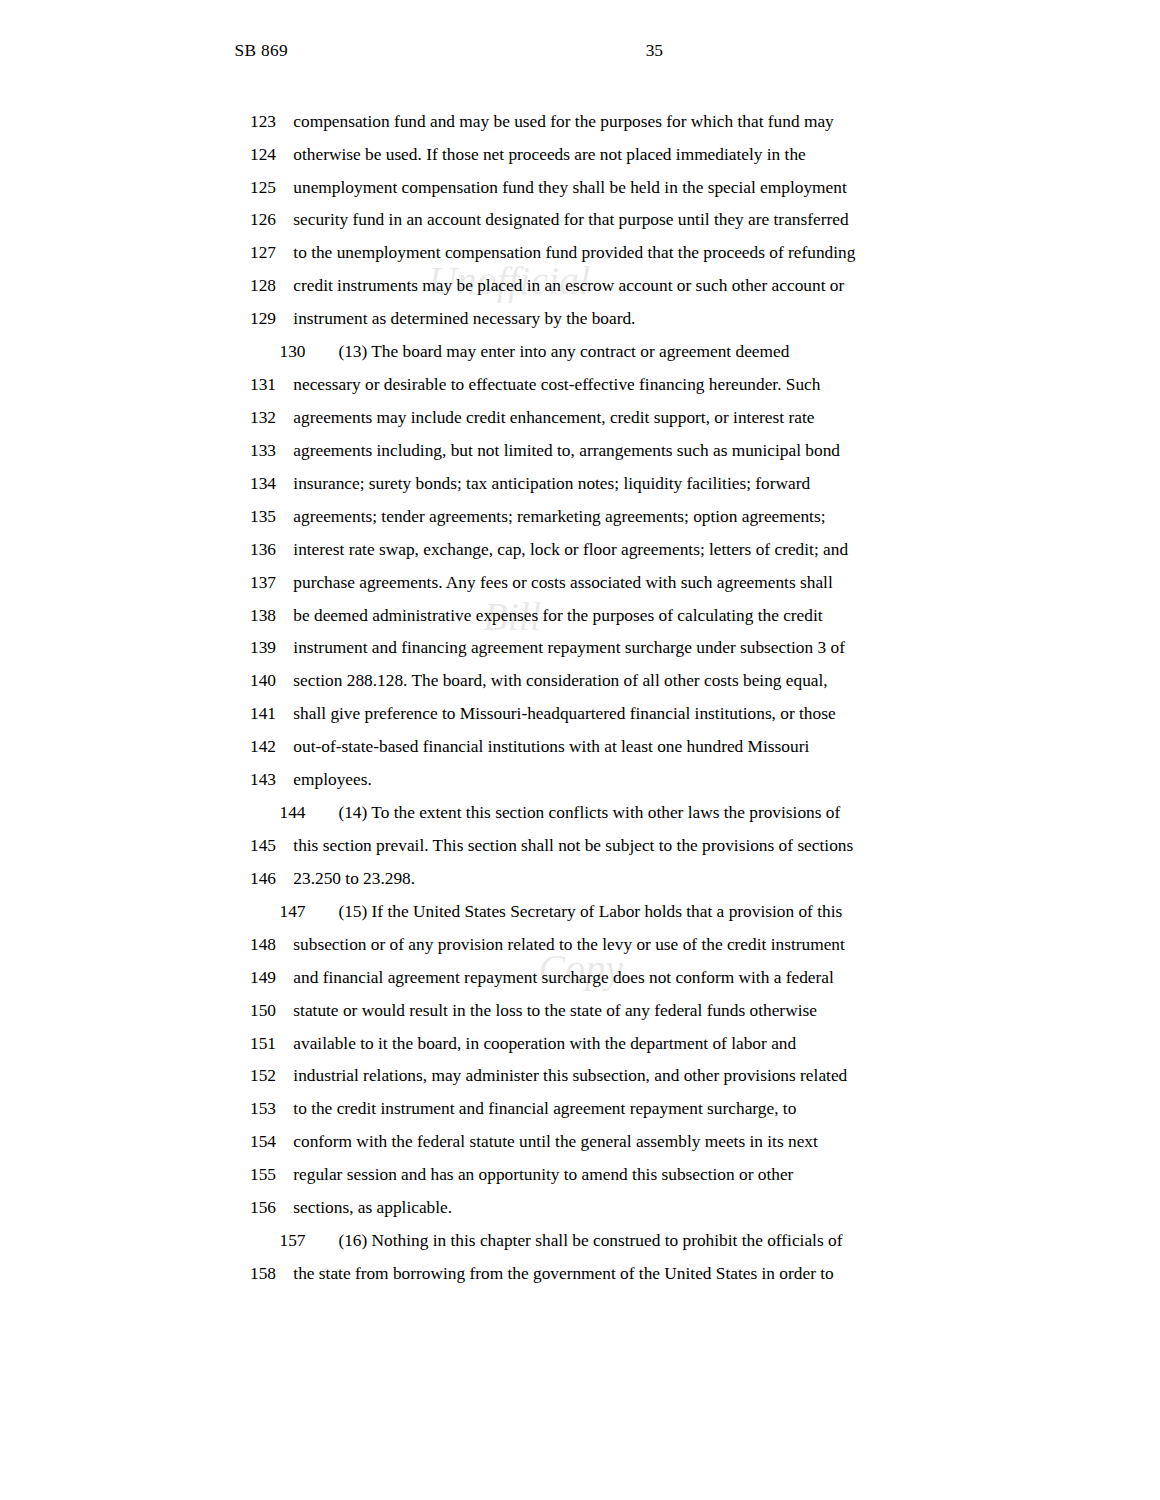SB 869 35
Unofficial
Bill
Copy
compensation fund and may be used for the purposes for which that fund may
otherwise be used. If those net proceeds are not placed immediately in the
unemployment compensation fund they shall be held in the special employment
security fund in an account designated for that purpose until they are transferred
to the unemployment compensation fund provided that the proceeds of refunding
credit instruments may be placed in an escrow account or such other account or
instrument as determined necessary by the board.
(13) The board may enter into any contract or agreement deemed
necessary or desirable to effectuate cost-effective financing hereunder. Such
agreements may include credit enhancement, credit support, or interest rate
agreements including, but not limited to, arrangements such as municipal bond
insurance; surety bonds; tax anticipation notes; liquidity facilities; forward
agreements; tender agreements; remarketing agreements; option agreements;
interest rate swap, exchange, cap, lock or floor agreements; letters of credit; and
purchase agreements. Any fees or costs associated with such agreements shall
be deemed administrative expenses for the purposes of calculating the credit
instrument and financing agreement repayment surcharge under subsection 3 of
section 288.128. The board, with consideration of all other costs being equal,
shall give preference to Missouri-headquartered financial institutions, or those
out-of-state-based financial institutions with at least one hundred Missouri
employees.
(14) To the extent this section conflicts with other laws the provisions of
this section prevail. This section shall not be subject to the provisions of sections
23.250 to 23.298.
(15) If the United States Secretary of Labor holds that a provision of this
subsection or of any provision related to the levy or use of the credit instrument
and financial agreement repayment surcharge does not conform with a federal
statute or would result in the loss to the state of any federal funds otherwise
available to it the board, in cooperation with the department of labor and
industrial relations, may administer this subsection, and other provisions related
to the credit instrument and financial agreement repayment surcharge, to
conform with the federal statute until the general assembly meets in its next
regular session and has an opportunity to amend this subsection or other
sections, as applicable.
(16) Nothing in this chapter shall be construed to prohibit the officials of
the state from borrowing from the government of the United States in order to